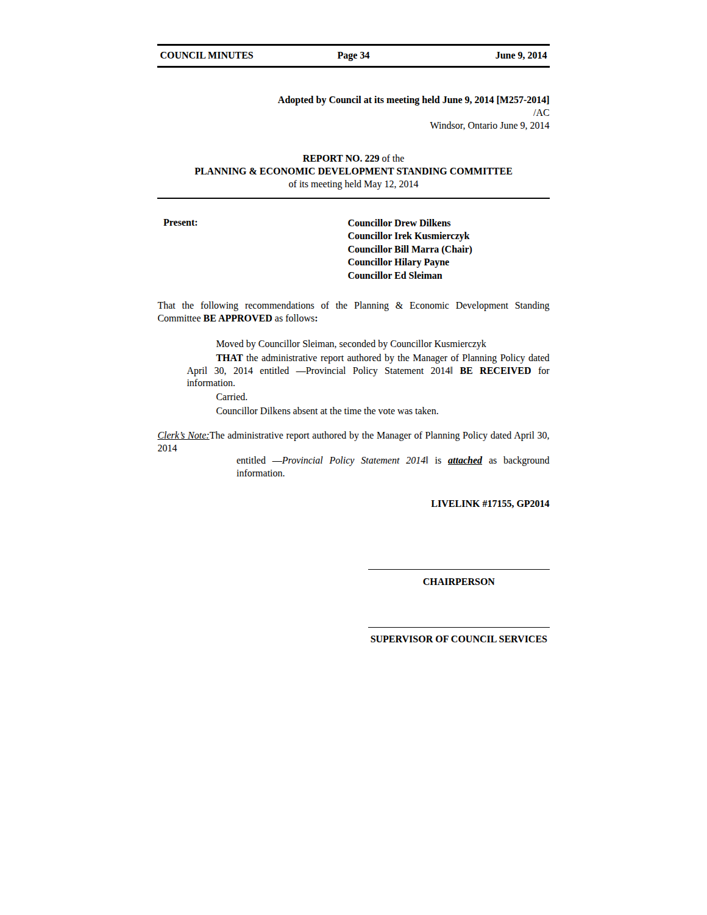| COUNCIL MINUTES | Page 34 | June 9, 2014 |
Adopted by Council at its meeting held June 9, 2014 [M257-2014]
/AC
Windsor, Ontario June 9, 2014
REPORT NO. 229 of the
PLANNING & ECONOMIC DEVELOPMENT STANDING COMMITTEE
of its meeting held May 12, 2014
| Present: | Councillor Drew Dilkens Councillor Irek Kusmierczyk Councillor Bill Marra (Chair) Councillor Hilary Payne Councillor Ed Sleiman |
That the following recommendations of the Planning & Economic Development Standing Committee BE APPROVED as follows:
Moved by Councillor Sleiman, seconded by Councillor Kusmierczyk
THAT the administrative report authored by the Manager of Planning Policy dated April 30, 2014 entitled ―Provincial Policy Statement 2014‖ BE RECEIVED for information.
Carried.
Councillor Dilkens absent at the time the vote was taken.
Clerk’s Note: The administrative report authored by the Manager of Planning Policy dated April 30, 2014 entitled ―Provincial Policy Statement 2014‖ is attached as background information.
LIVELINK #17155, GP2014
CHAIRPERSON
SUPERVISOR OF COUNCIL SERVICES